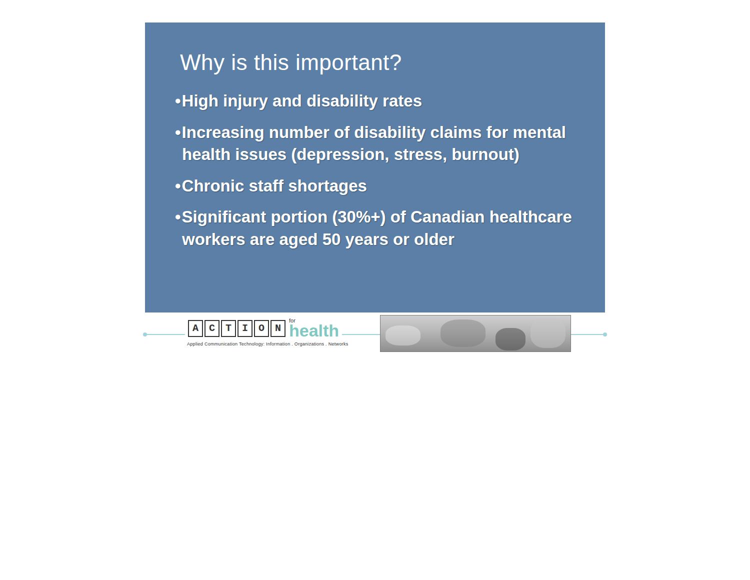Why is this important?
High injury and disability rates
Increasing number of disability claims for mental health issues (depression, stress, burnout)
Chronic staff shortages
Significant portion (30%+) of Canadian healthcare workers are aged 50 years or older
ACTION
for health
Applied Communication Technology: Information . Organizations . Networks